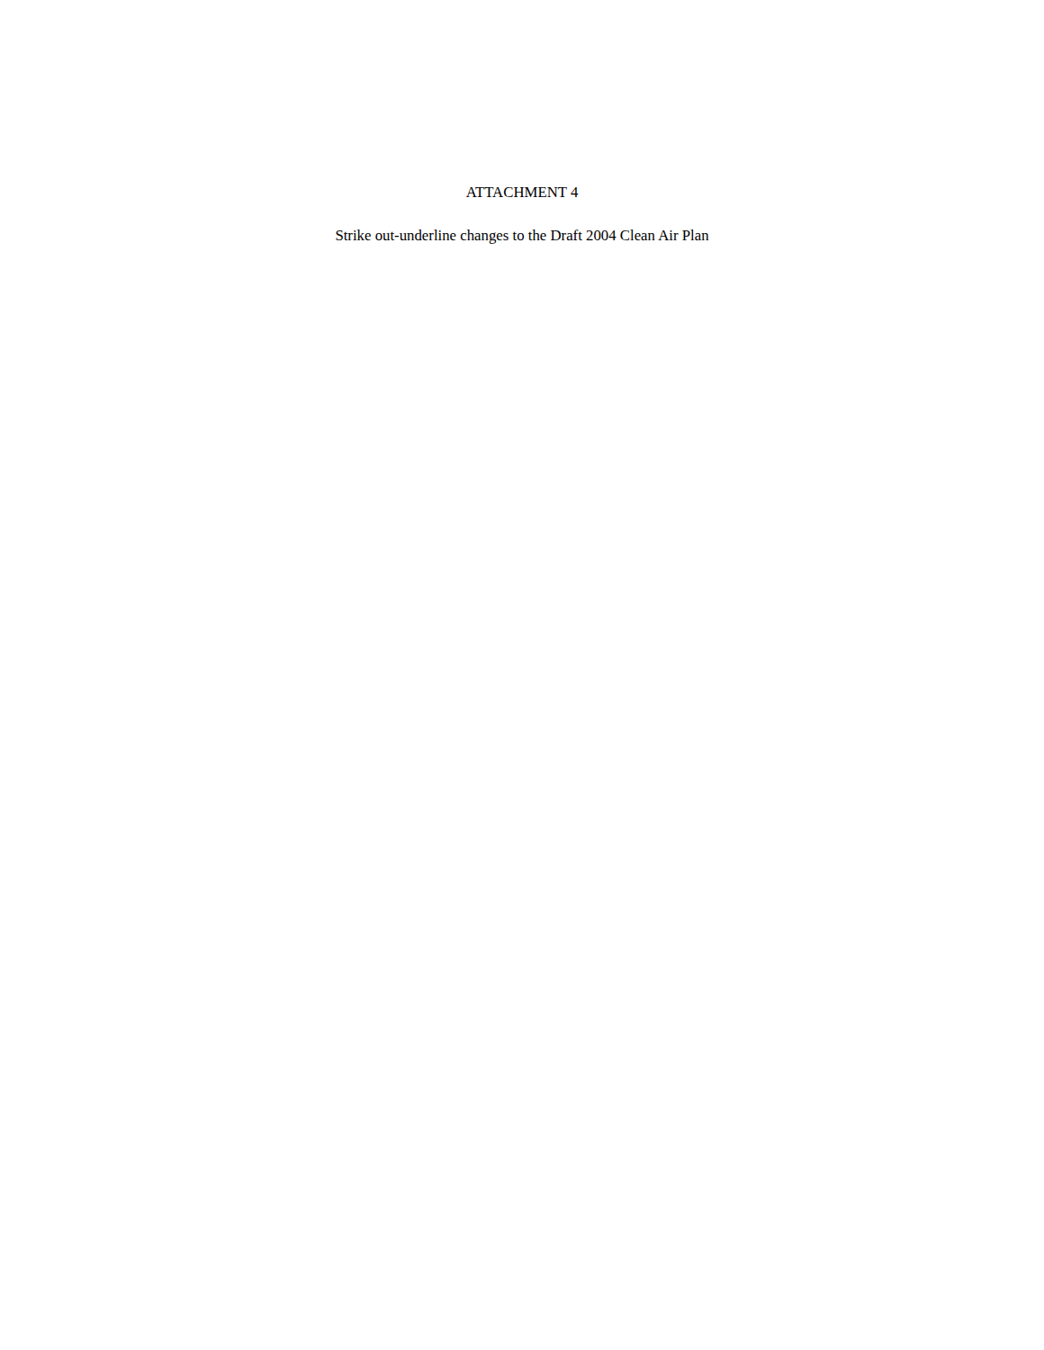ATTACHMENT 4
Strike out-underline changes to the Draft 2004 Clean Air Plan